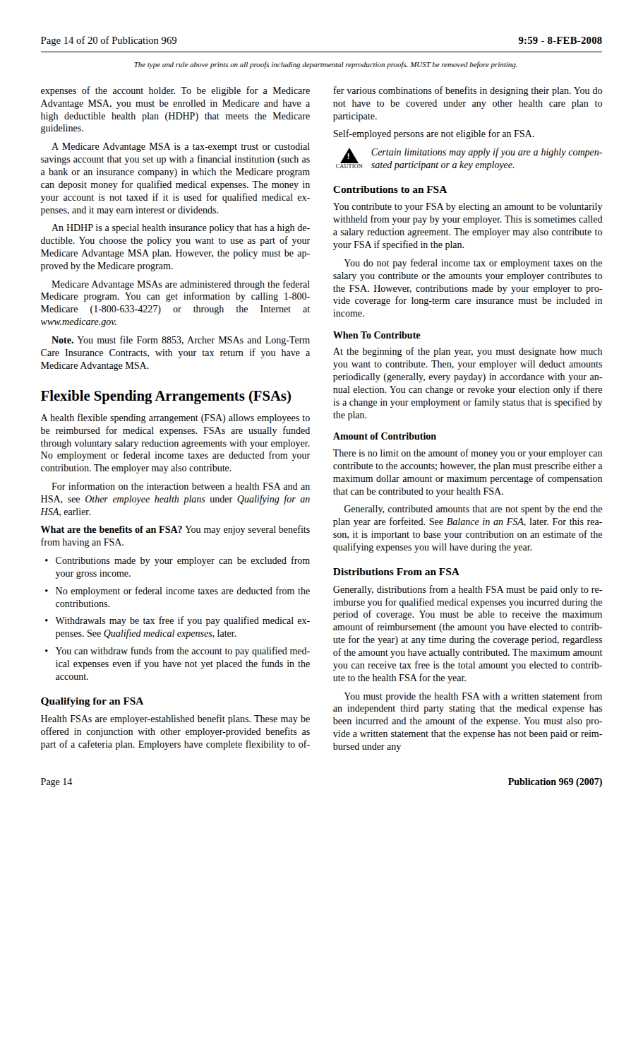Page 14 of 20 of Publication 969
9:59 - 8-FEB-2008
The type and rule above prints on all proofs including departmental reproduction proofs. MUST be removed before printing.
expenses of the account holder. To be eligible for a Medicare Advantage MSA, you must be enrolled in Medicare and have a high deductible health plan (HDHP) that meets the Medicare guidelines.
A Medicare Advantage MSA is a tax-exempt trust or custodial savings account that you set up with a financial institution (such as a bank or an insurance company) in which the Medicare program can deposit money for qualified medical expenses. The money in your account is not taxed if it is used for qualified medical expenses, and it may earn interest or dividends.
An HDHP is a special health insurance policy that has a high deductible. You choose the policy you want to use as part of your Medicare Advantage MSA plan. However, the policy must be approved by the Medicare program.
Medicare Advantage MSAs are administered through the federal Medicare program. You can get information by calling 1-800-Medicare (1-800-633-4227) or through the Internet at www.medicare.gov.
Note. You must file Form 8853, Archer MSAs and Long-Term Care Insurance Contracts, with your tax return if you have a Medicare Advantage MSA.
Flexible Spending Arrangements (FSAs)
A health flexible spending arrangement (FSA) allows employees to be reimbursed for medical expenses. FSAs are usually funded through voluntary salary reduction agreements with your employer. No employment or federal income taxes are deducted from your contribution. The employer may also contribute.
For information on the interaction between a health FSA and an HSA, see Other employee health plans under Qualifying for an HSA, earlier.
What are the benefits of an FSA? You may enjoy several benefits from having an FSA.
Contributions made by your employer can be excluded from your gross income.
No employment or federal income taxes are deducted from the contributions.
Withdrawals may be tax free if you pay qualified medical expenses. See Qualified medical expenses, later.
You can withdraw funds from the account to pay qualified medical expenses even if you have not yet placed the funds in the account.
Qualifying for an FSA
Health FSAs are employer-established benefit plans. These may be offered in conjunction with other employer-provided benefits as part of a cafeteria plan. Employers have complete flexibility to offer various combinations of benefits in designing their plan. You do not have to be covered under any other health care plan to participate.
Self-employed persons are not eligible for an FSA.
CAUTION
Certain limitations may apply if you are a highly compensated participant or a key employee.
Contributions to an FSA
You contribute to your FSA by electing an amount to be voluntarily withheld from your pay by your employer. This is sometimes called a salary reduction agreement. The employer may also contribute to your FSA if specified in the plan.
You do not pay federal income tax or employment taxes on the salary you contribute or the amounts your employer contributes to the FSA. However, contributions made by your employer to provide coverage for long-term care insurance must be included in income.
When To Contribute
At the beginning of the plan year, you must designate how much you want to contribute. Then, your employer will deduct amounts periodically (generally, every payday) in accordance with your annual election. You can change or revoke your election only if there is a change in your employment or family status that is specified by the plan.
Amount of Contribution
There is no limit on the amount of money you or your employer can contribute to the accounts; however, the plan must prescribe either a maximum dollar amount or maximum percentage of compensation that can be contributed to your health FSA.
Generally, contributed amounts that are not spent by the end the plan year are forfeited. See Balance in an FSA, later. For this reason, it is important to base your contribution on an estimate of the qualifying expenses you will have during the year.
Distributions From an FSA
Generally, distributions from a health FSA must be paid only to reimburse you for qualified medical expenses you incurred during the period of coverage. You must be able to receive the maximum amount of reimbursement (the amount you have elected to contribute for the year) at any time during the coverage period, regardless of the amount you have actually contributed. The maximum amount you can receive tax free is the total amount you elected to contribute to the health FSA for the year.
You must provide the health FSA with a written statement from an independent third party stating that the medical expense has been incurred and the amount of the expense. You must also provide a written statement that the expense has not been paid or reimbursed under any
Page 14
Publication 969 (2007)